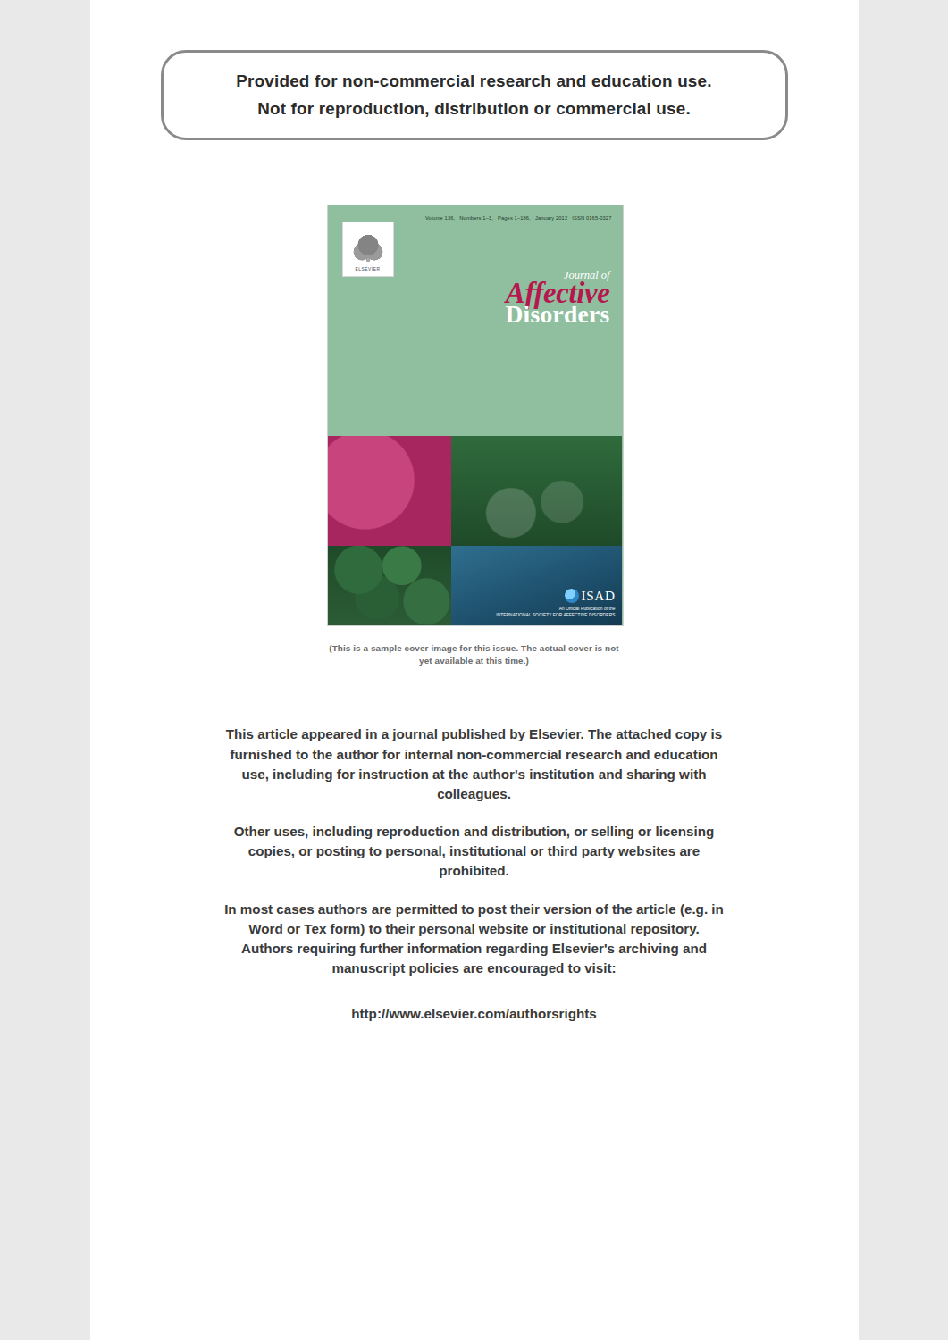Provided for non-commercial research and education use.
Not for reproduction, distribution or commercial use.
Volume 136, Numbers 1–3, Pages 1–186, January 2012 ISSN 0165-0327
Elsevier
Journal of Affective Disorders
ISAD An Official Publication of the INTERNATIONAL SOCIETY FOR AFFECTIVE DISORDERS
(This is a sample cover image for this issue. The actual cover is not yet available at this time.)
This article appeared in a journal published by Elsevier. The attached copy is furnished to the author for internal non-commercial research and education use, including for instruction at the author's institution and sharing with colleagues.
Other uses, including reproduction and distribution, or selling or licensing copies, or posting to personal, institutional or third party websites are prohibited.
In most cases authors are permitted to post their version of the article (e.g. in Word or Tex form) to their personal website or institutional repository. Authors requiring further information regarding Elsevier's archiving and manuscript policies are encouraged to visit:
http://www.elsevier.com/authorsrights